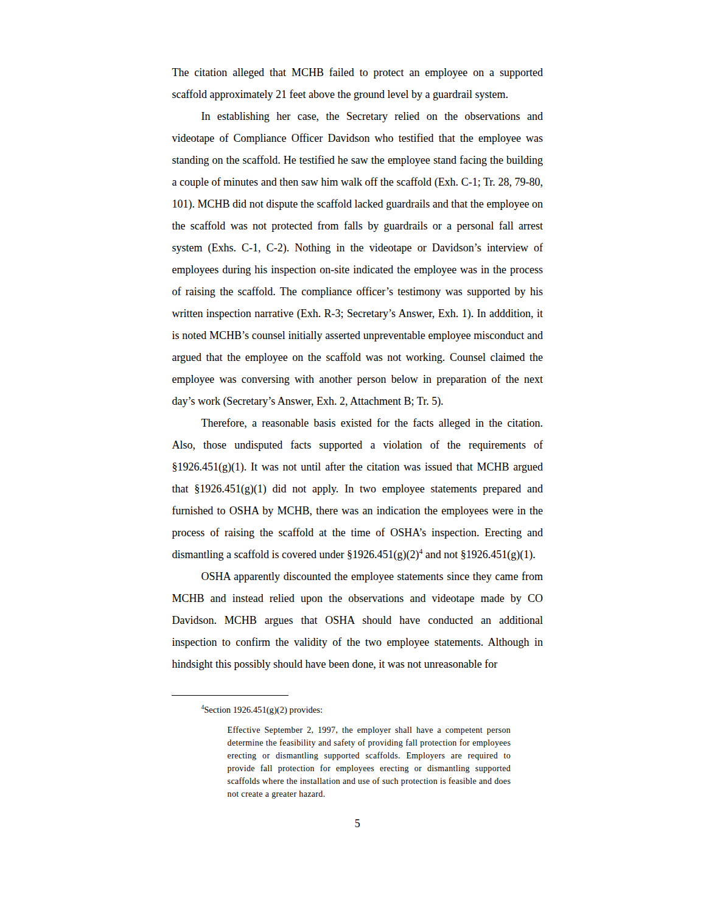The citation alleged that MCHB failed to protect an employee on a supported scaffold approximately 21 feet above the ground level by a guardrail system.
In establishing her case, the Secretary relied on the observations and videotape of Compliance Officer Davidson who testified that the employee was standing on the scaffold. He testified he saw the employee stand facing the building a couple of minutes and then saw him walk off the scaffold (Exh. C-1; Tr. 28, 79-80, 101). MCHB did not dispute the scaffold lacked guardrails and that the employee on the scaffold was not protected from falls by guardrails or a personal fall arrest system (Exhs. C-1, C-2). Nothing in the videotape or Davidson’s interview of employees during his inspection on-site indicated the employee was in the process of raising the scaffold. The compliance officer’s testimony was supported by his written inspection narrative (Exh. R-3; Secretary’s Answer, Exh. 1). In adddition, it is noted MCHB’s counsel initially asserted unpreventable employee misconduct and argued that the employee on the scaffold was not working. Counsel claimed the employee was conversing with another person below in preparation of the next day’s work (Secretary’s Answer, Exh. 2, Attachment B; Tr. 5).
Therefore, a reasonable basis existed for the facts alleged in the citation. Also, those undisputed facts supported a violation of the requirements of §1926.451(g)(1). It was not until after the citation was issued that MCHB argued that §1926.451(g)(1) did not apply. In two employee statements prepared and furnished to OSHA by MCHB, there was an indication the employees were in the process of raising the scaffold at the time of OSHA’s inspection. Erecting and dismantling a scaffold is covered under §1926.451(g)(2)4 and not §1926.451(g)(1).
OSHA apparently discounted the employee statements since they came from MCHB and instead relied upon the observations and videotape made by CO Davidson. MCHB argues that OSHA should have conducted an additional inspection to confirm the validity of the two employee statements. Although in hindsight this possibly should have been done, it was not unreasonable for
4Section 1926.451(g)(2) provides:
Effective September 2, 1997, the employer shall have a competent person determine the feasibility and safety of providing fall protection for employees erecting or dismantling supported scaffolds. Employers are required to provide fall protection for employees erecting or dismantling supported scaffolds where the installation and use of such protection is feasible and does not create a greater hazard.
5